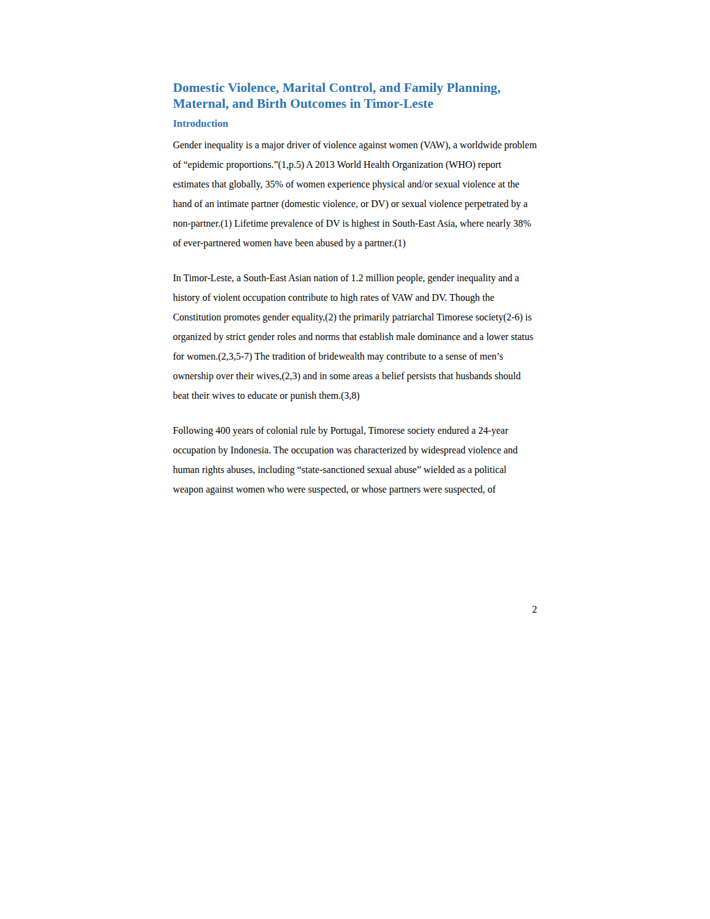Domestic Violence, Marital Control, and Family Planning, Maternal, and Birth Outcomes in Timor-Leste
Introduction
Gender inequality is a major driver of violence against women (VAW), a worldwide problem of “epidemic proportions.”(1,p.5) A 2013 World Health Organization (WHO) report estimates that globally, 35% of women experience physical and/or sexual violence at the hand of an intimate partner (domestic violence, or DV) or sexual violence perpetrated by a non-partner.(1) Lifetime prevalence of DV is highest in South-East Asia, where nearly 38% of ever-partnered women have been abused by a partner.(1)
In Timor-Leste, a South-East Asian nation of 1.2 million people, gender inequality and a history of violent occupation contribute to high rates of VAW and DV. Though the Constitution promotes gender equality,(2) the primarily patriarchal Timorese society(2-6) is organized by strict gender roles and norms that establish male dominance and a lower status for women.(2,3,5-7) The tradition of bridewealth may contribute to a sense of men’s ownership over their wives,(2,3) and in some areas a belief persists that husbands should beat their wives to educate or punish them.(3,8)
Following 400 years of colonial rule by Portugal, Timorese society endured a 24-year occupation by Indonesia. The occupation was characterized by widespread violence and human rights abuses, including “state-sanctioned sexual abuse” wielded as a political weapon against women who were suspected, or whose partners were suspected, of
2